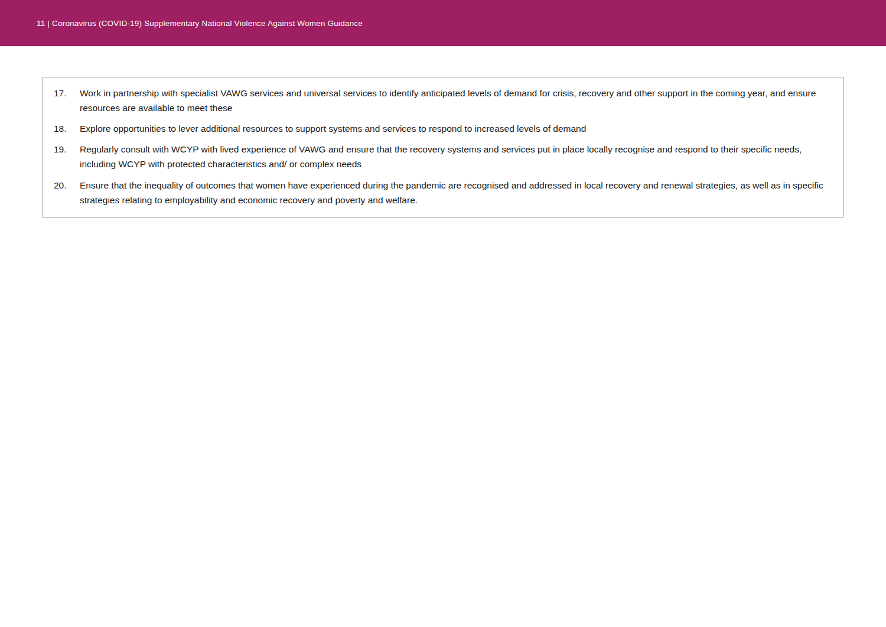11 | Coronavirus (COVID-19) Supplementary National Violence Against Women Guidance
17. Work in partnership with specialist VAWG services and universal services to identify anticipated levels of demand for crisis, recovery and other support in the coming year, and ensure resources are available to meet these
18. Explore opportunities to lever additional resources to support systems and services to respond to increased levels of demand
19. Regularly consult with WCYP with lived experience of VAWG and ensure that the recovery systems and services put in place locally recognise and respond to their specific needs, including WCYP with protected characteristics and/ or complex needs
20. Ensure that the inequality of outcomes that women have experienced during the pandemic are recognised and addressed in local recovery and renewal strategies, as well as in specific strategies relating to employability and economic recovery and poverty and welfare.